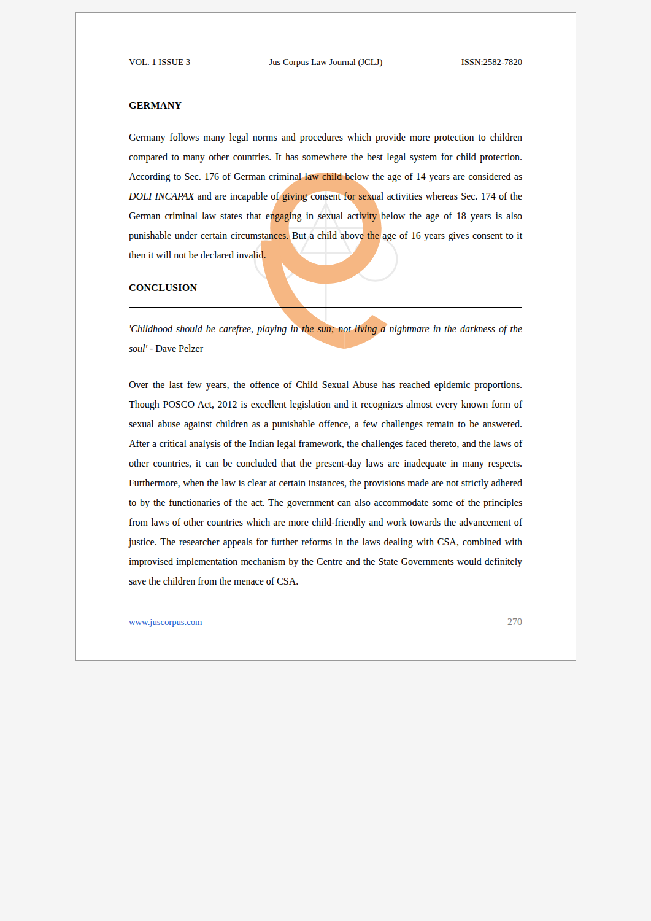VOL. 1 ISSUE 3 Jus Corpus Law Journal (JCLJ) ISSN:2582-7820
GERMANY
Germany follows many legal norms and procedures which provide more protection to children compared to many other countries. It has somewhere the best legal system for child protection. According to Sec. 176 of German criminal law child below the age of 14 years are considered as DOLI INCAPAX and are incapable of giving consent for sexual activities whereas Sec. 174 of the German criminal law states that engaging in sexual activity below the age of 18 years is also punishable under certain circumstances. But a child above the age of 16 years gives consent to it then it will not be declared invalid.
CONCLUSION
'Childhood should be carefree, playing in the sun; not living a nightmare in the darkness of the soul' - Dave Pelzer
Over the last few years, the offence of Child Sexual Abuse has reached epidemic proportions. Though POSCO Act, 2012 is excellent legislation and it recognizes almost every known form of sexual abuse against children as a punishable offence, a few challenges remain to be answered. After a critical analysis of the Indian legal framework, the challenges faced thereto, and the laws of other countries, it can be concluded that the present-day laws are inadequate in many respects. Furthermore, when the law is clear at certain instances, the provisions made are not strictly adhered to by the functionaries of the act. The government can also accommodate some of the principles from laws of other countries which are more child-friendly and work towards the advancement of justice. The researcher appeals for further reforms in the laws dealing with CSA, combined with improvised implementation mechanism by the Centre and the State Governments would definitely save the children from the menace of CSA.
www.juscorpus.com 270